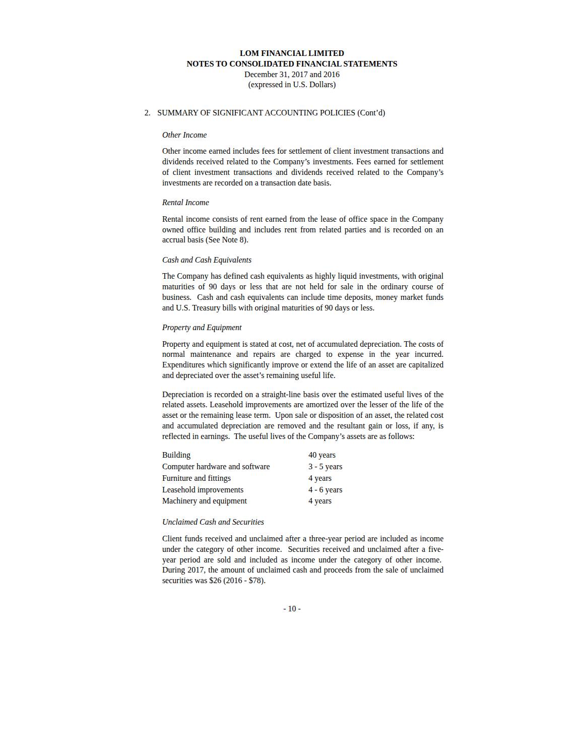LOM Financial Limited
Notes to Consolidated Financial Statements
December 31, 2017 and 2016
(expressed in U.S. Dollars)
2.
SUMMARY OF SIGNIFICANT ACCOUNTING POLICIES (Cont’d)
Other Income
Other income earned includes fees for settlement of client investment transactions and dividends received related to the Company’s investments. Fees earned for settlement of client investment transactions and dividends received related to the Company’s investments are recorded on a transaction date basis.
Rental Income
Rental income consists of rent earned from the lease of office space in the Company owned office building and includes rent from related parties and is recorded on an accrual basis (See Note 8).
Cash and Cash Equivalents
The Company has defined cash equivalents as highly liquid investments, with original maturities of 90 days or less that are not held for sale in the ordinary course of business. Cash and cash equivalents can include time deposits, money market funds and U.S. Treasury bills with original maturities of 90 days or less.
Property and Equipment
Property and equipment is stated at cost, net of accumulated depreciation. The costs of normal maintenance and repairs are charged to expense in the year incurred. Expenditures which significantly improve or extend the life of an asset are capitalized and depreciated over the asset’s remaining useful life.
Depreciation is recorded on a straight-line basis over the estimated useful lives of the related assets. Leasehold improvements are amortized over the lesser of the life of the asset or the remaining lease term. Upon sale or disposition of an asset, the related cost and accumulated depreciation are removed and the resultant gain or loss, if any, is reflected in earnings. The useful lives of the Company’s assets are as follows:
| Building | 40 years |
| Computer hardware and software | 3 - 5 years |
| Furniture and fittings | 4 years |
| Leasehold improvements | 4 - 6 years |
| Machinery and equipment | 4 years |
Unclaimed Cash and Securities
Client funds received and unclaimed after a three-year period are included as income under the category of other income. Securities received and unclaimed after a five-year period are sold and included as income under the category of other income. During 2017, the amount of unclaimed cash and proceeds from the sale of unclaimed securities was $26 (2016 - $78).
- 10 -